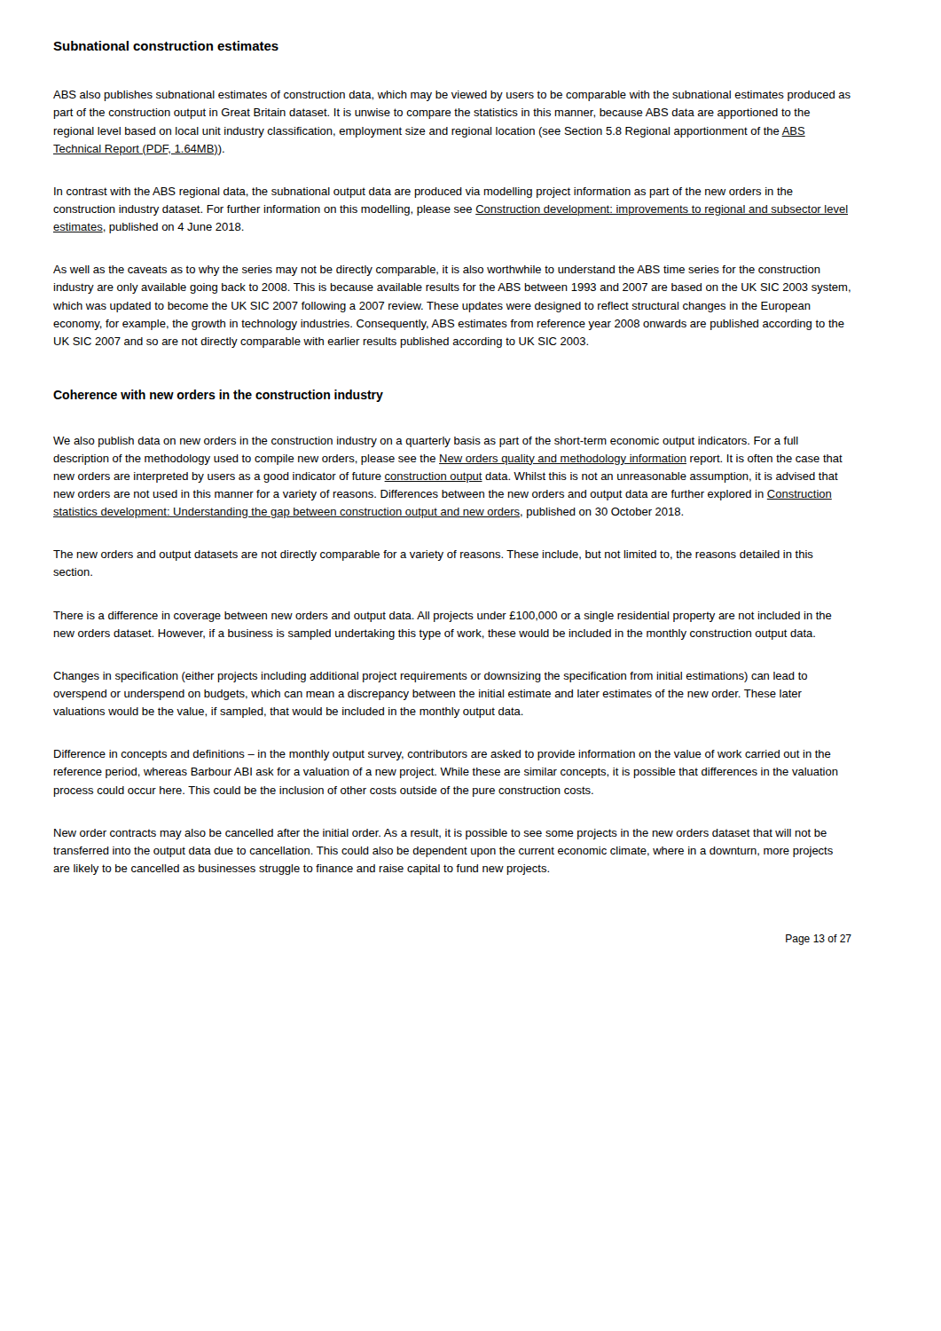Subnational construction estimates
ABS also publishes subnational estimates of construction data, which may be viewed by users to be comparable with the subnational estimates produced as part of the construction output in Great Britain dataset. It is unwise to compare the statistics in this manner, because ABS data are apportioned to the regional level based on local unit industry classification, employment size and regional location (see Section 5.8 Regional apportionment of the ABS Technical Report (PDF, 1.64MB)).
In contrast with the ABS regional data, the subnational output data are produced via modelling project information as part of the new orders in the construction industry dataset. For further information on this modelling, please see Construction development: improvements to regional and subsector level estimates, published on 4 June 2018.
As well as the caveats as to why the series may not be directly comparable, it is also worthwhile to understand the ABS time series for the construction industry are only available going back to 2008. This is because available results for the ABS between 1993 and 2007 are based on the UK SIC 2003 system, which was updated to become the UK SIC 2007 following a 2007 review. These updates were designed to reflect structural changes in the European economy, for example, the growth in technology industries. Consequently, ABS estimates from reference year 2008 onwards are published according to the UK SIC 2007 and so are not directly comparable with earlier results published according to UK SIC 2003.
Coherence with new orders in the construction industry
We also publish data on new orders in the construction industry on a quarterly basis as part of the short-term economic output indicators. For a full description of the methodology used to compile new orders, please see the New orders quality and methodology information report. It is often the case that new orders are interpreted by users as a good indicator of future construction output data. Whilst this is not an unreasonable assumption, it is advised that new orders are not used in this manner for a variety of reasons. Differences between the new orders and output data are further explored in Construction statistics development: Understanding the gap between construction output and new orders, published on 30 October 2018.
The new orders and output datasets are not directly comparable for a variety of reasons. These include, but not limited to, the reasons detailed in this section.
There is a difference in coverage between new orders and output data. All projects under £100,000 or a single residential property are not included in the new orders dataset. However, if a business is sampled undertaking this type of work, these would be included in the monthly construction output data.
Changes in specification (either projects including additional project requirements or downsizing the specification from initial estimations) can lead to overspend or underspend on budgets, which can mean a discrepancy between the initial estimate and later estimates of the new order. These later valuations would be the value, if sampled, that would be included in the monthly output data.
Difference in concepts and definitions – in the monthly output survey, contributors are asked to provide information on the value of work carried out in the reference period, whereas Barbour ABI ask for a valuation of a new project. While these are similar concepts, it is possible that differences in the valuation process could occur here. This could be the inclusion of other costs outside of the pure construction costs.
New order contracts may also be cancelled after the initial order. As a result, it is possible to see some projects in the new orders dataset that will not be transferred into the output data due to cancellation. This could also be dependent upon the current economic climate, where in a downturn, more projects are likely to be cancelled as businesses struggle to finance and raise capital to fund new projects.
Page 13 of 27